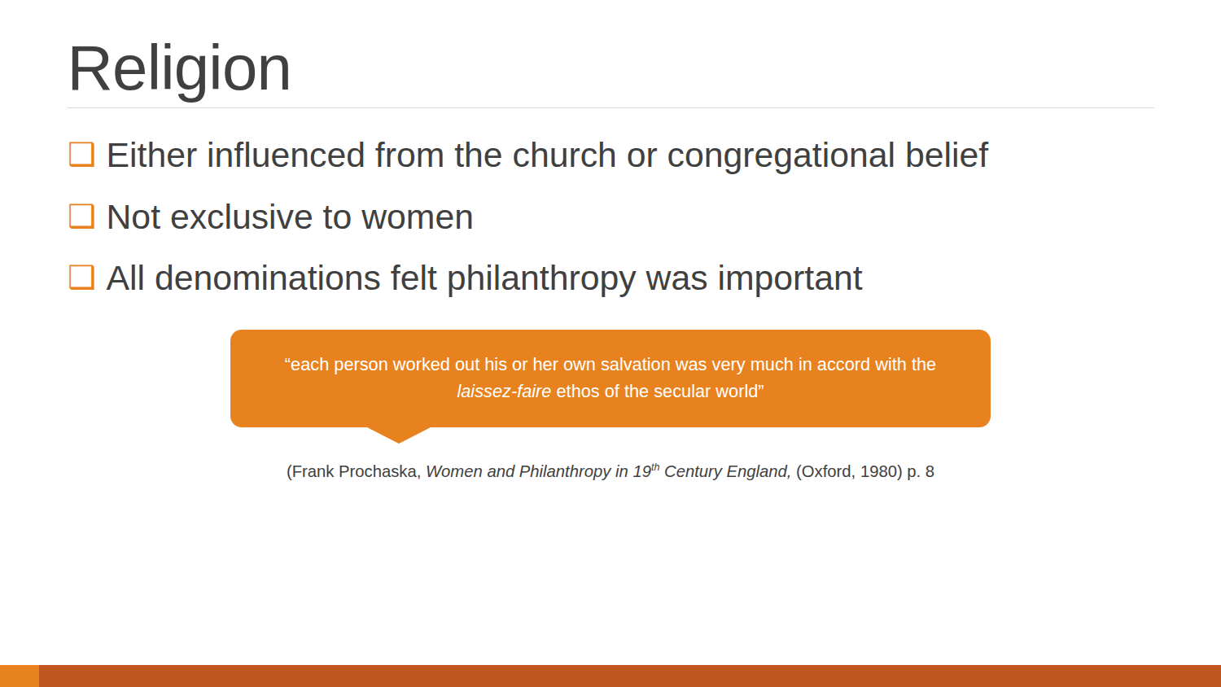Religion
Either influenced from the church or congregational belief
Not exclusive to women
All denominations felt philanthropy was important
“each person worked out his or her own salvation was very much in accord with the laissez-faire ethos of the secular world”
(Frank Prochaska, Women and Philanthropy in 19th Century England, (Oxford, 1980) p. 8